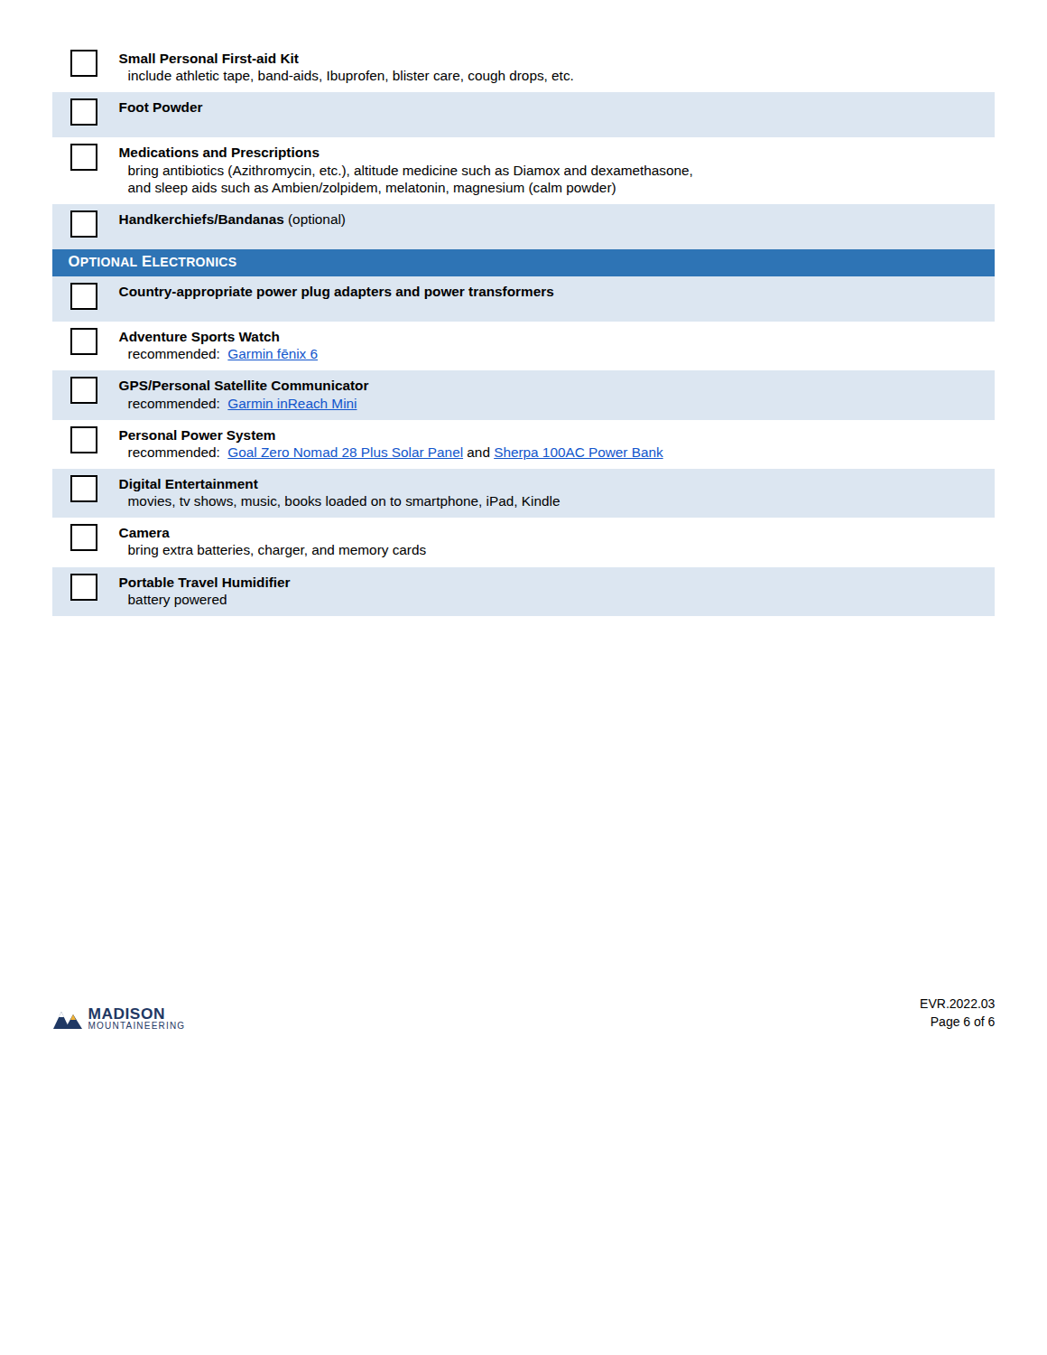| | Small Personal First-aid Kit include athletic tape, band-aids, Ibuprofen, blister care, cough drops, etc. |
| | Foot Powder |
| | Medications and Prescriptions bring antibiotics (Azithromycin, etc.), altitude medicine such as Diamox and dexamethasone, and sleep aids such as Ambien/zolpidem, melatonin, magnesium (calm powder) |
| | Handkerchiefs/Bandanas (optional) |
| O PTIONAL E LECTRONICS |
| | Country-appropriate power plug adapters and power transformers |
| | Adventure Sports Watch recommended: Garmin fēnix 6 |
| | GPS/Personal Satellite Communicator recommended: Garmin inReach Mini |
| | Personal Power System recommended: Goal Zero Nomad 28 Plus Solar Panel and Sherpa 100AC Power Bank |
| | Digital Entertainment movies, tv shows, music, books loaded on to smartphone, iPad, Kindle |
| | Camera bring extra batteries, charger, and memory cards |
| | Portable Travel Humidifier battery powered |
MADISON
MOUNTAINEERING
EVR.2022.03
Page 6 of 6